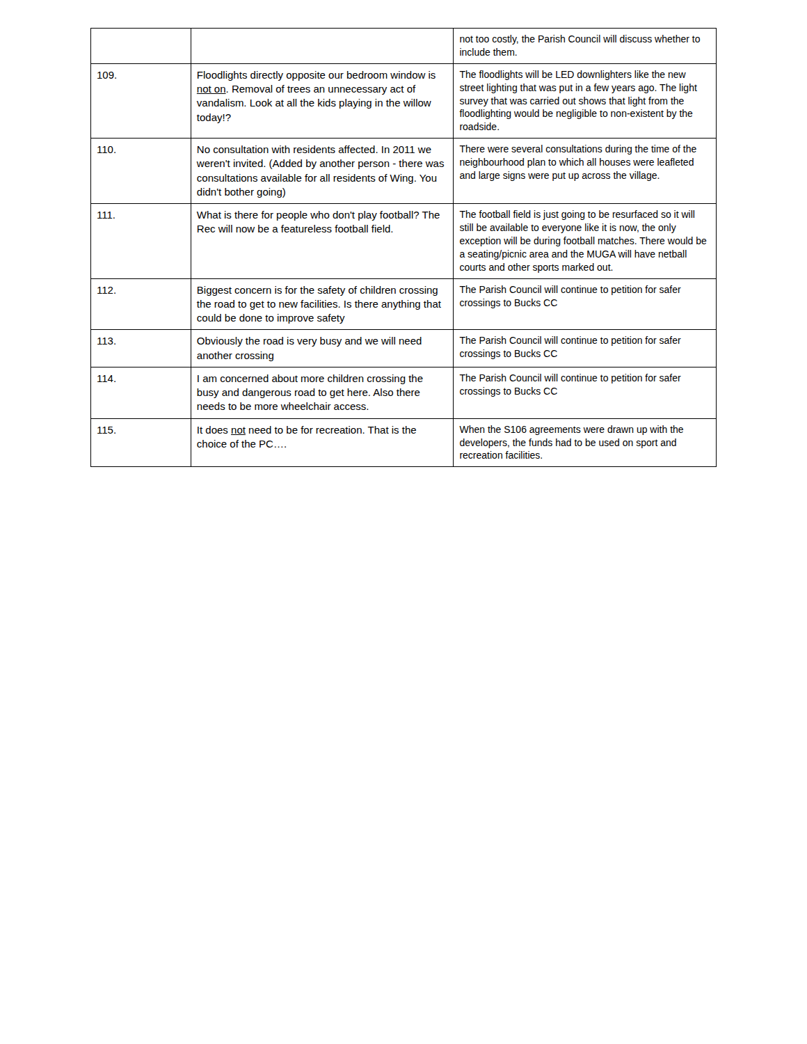| | | not too costly, the Parish Council will discuss whether to include them. |
| 109. | Floodlights directly opposite our bedroom window is not on . Removal of trees an unnecessary act of vandalism. Look at all the kids playing in the willow today!? | The floodlights will be LED downlighters like the new street lighting that was put in a few years ago. The light survey that was carried out shows that light from the floodlighting would be negligible to non-existent by the roadside. |
| 110. | No consultation with residents affected. In 2011 we weren't invited. (Added by another person - there was consultations available for all residents of Wing. You didn't bother going) | There were several consultations during the time of the neighbourhood plan to which all houses were leafleted and large signs were put up across the village. |
| 111. | What is there for people who don't play football? The Rec will now be a featureless football field. | The football field is just going to be resurfaced so it will still be available to everyone like it is now, the only exception will be during football matches. There would be a seating/picnic area and the MUGA will have netball courts and other sports marked out. |
| 112. | Biggest concern is for the safety of children crossing the road to get to new facilities. Is there anything that could be done to improve safety | The Parish Council will continue to petition for safer crossings to Bucks CC |
| 113. | Obviously the road is very busy and we will need another crossing | The Parish Council will continue to petition for safer crossings to Bucks CC |
| 114. | I am concerned about more children crossing the busy and dangerous road to get here. Also there needs to be more wheelchair access. | The Parish Council will continue to petition for safer crossings to Bucks CC |
| 115. | It does not need to be for recreation. That is the choice of the PC…. | When the S106 agreements were drawn up with the developers, the funds had to be used on sport and recreation facilities. |